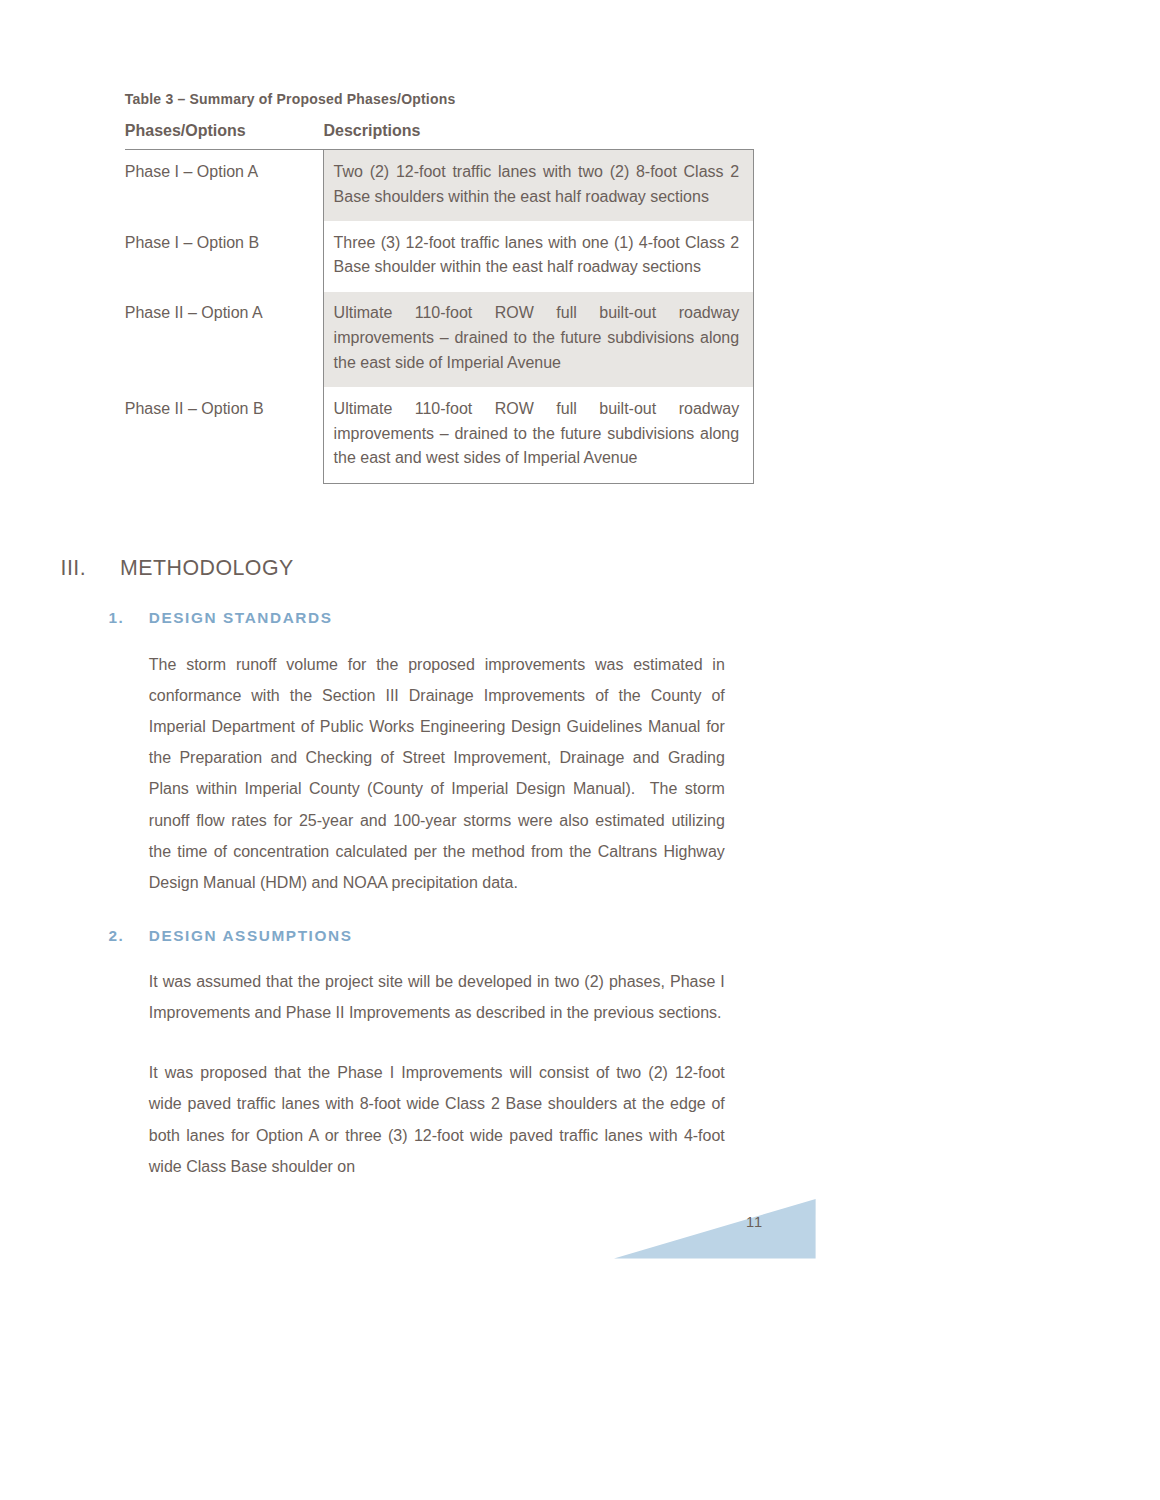Table 3 – Summary of Proposed Phases/Options
| Phases/Options | Descriptions |
| --- | --- |
| Phase I – Option A | Two (2) 12-foot traffic lanes with two (2) 8-foot Class 2 Base shoulders within the east half roadway sections |
| Phase I – Option B | Three (3) 12-foot traffic lanes with one (1) 4-foot Class 2 Base shoulder within the east half roadway sections |
| Phase II – Option A | Ultimate 110-foot ROW full built-out roadway improvements – drained to the future subdivisions along the east side of Imperial Avenue |
| Phase II – Option B | Ultimate 110-foot ROW full built-out roadway improvements – drained to the future subdivisions along the east and west sides of Imperial Avenue |
III. METHODOLOGY
1. DESIGN STANDARDS
The storm runoff volume for the proposed improvements was estimated in conformance with the Section III Drainage Improvements of the County of Imperial Department of Public Works Engineering Design Guidelines Manual for the Preparation and Checking of Street Improvement, Drainage and Grading Plans within Imperial County (County of Imperial Design Manual). The storm runoff flow rates for 25-year and 100-year storms were also estimated utilizing the time of concentration calculated per the method from the Caltrans Highway Design Manual (HDM) and NOAA precipitation data.
2. DESIGN ASSUMPTIONS
It was assumed that the project site will be developed in two (2) phases, Phase I Improvements and Phase II Improvements as described in the previous sections.
It was proposed that the Phase I Improvements will consist of two (2) 12-foot wide paved traffic lanes with 8-foot wide Class 2 Base shoulders at the edge of both lanes for Option A or three (3) 12-foot wide paved traffic lanes with 4-foot wide Class Base shoulder on
11